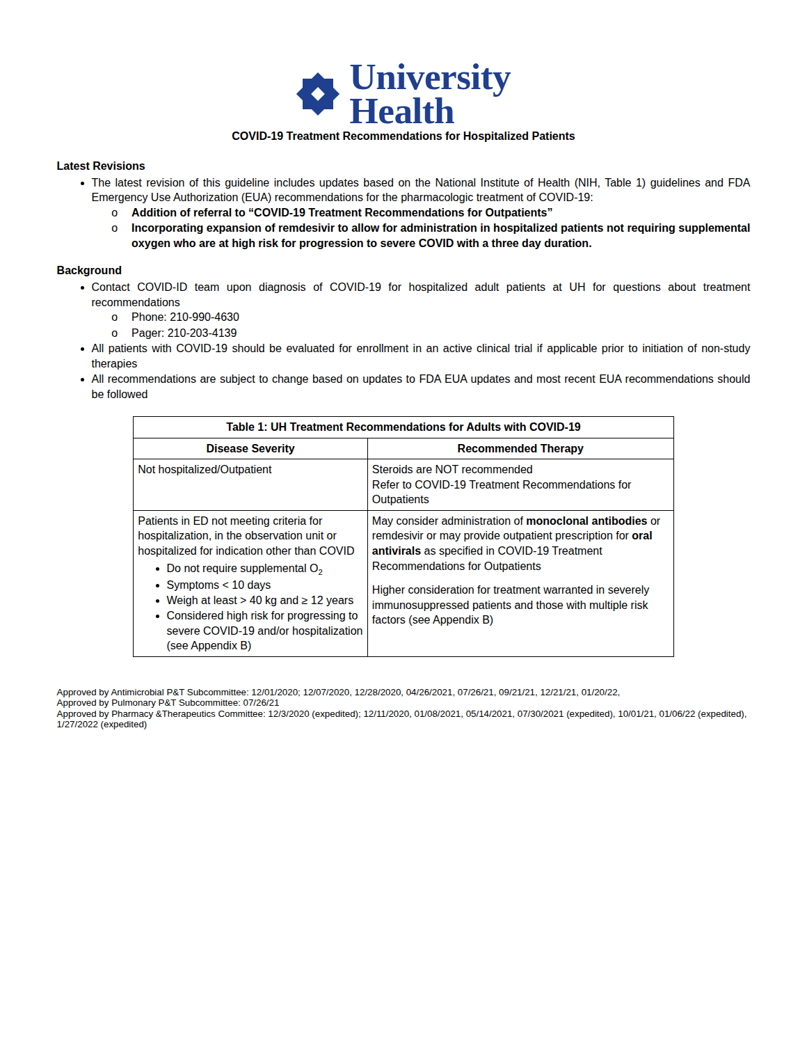University Health
COVID-19 Treatment Recommendations for Hospitalized Patients
Latest Revisions
The latest revision of this guideline includes updates based on the National Institute of Health (NIH, Table 1) guidelines and FDA Emergency Use Authorization (EUA) recommendations for the pharmacologic treatment of COVID-19:
Addition of referral to “COVID-19 Treatment Recommendations for Outpatients”
Incorporating expansion of remdesivir to allow for administration in hospitalized patients not requiring supplemental oxygen who are at high risk for progression to severe COVID with a three day duration.
Background
Contact COVID-ID team upon diagnosis of COVID-19 for hospitalized adult patients at UH for questions about treatment recommendations
Phone: 210-990-4630
Pager: 210-203-4139
All patients with COVID-19 should be evaluated for enrollment in an active clinical trial if applicable prior to initiation of non-study therapies
All recommendations are subject to change based on updates to FDA EUA updates and most recent EUA recommendations should be followed
| Table 1: UH Treatment Recommendations for Adults with COVID-19 |
| --- |
| Disease Severity | Recommended Therapy |
| Not hospitalized/Outpatient | Steroids are NOT recommended Refer to COVID-19 Treatment Recommendations for Outpatients |
| Patients in ED not meeting criteria for hospitalization, in the observation unit or hospitalized for indication other than COVID Do not require supplemental O 2 Symptoms < 10 days Weigh at least > 40 kg and ≥ 12 years Considered high risk for progressing to severe COVID-19 and/or hospitalization (see Appendix B) | May consider administration of monoclonal antibodies or remdesivir or may provide outpatient prescription for oral antivirals as specified in COVID-19 Treatment Recommendations for Outpatients Higher consideration for treatment warranted in severely immunosuppressed patients and those with multiple risk factors (see Appendix B) |
Approved by Antimicrobial P&T Subcommittee: 12/01/2020; 12/07/2020, 12/28/2020, 04/26/2021, 07/26/21, 09/21/21, 12/21/21, 01/20/22,
Approved by Pulmonary P&T Subcommittee: 07/26/21
Approved by Pharmacy &Therapeutics Committee: 12/3/2020 (expedited); 12/11/2020, 01/08/2021, 05/14/2021, 07/30/2021 (expedited), 10/01/21, 01/06/22 (expedited), 1/27/2022 (expedited)